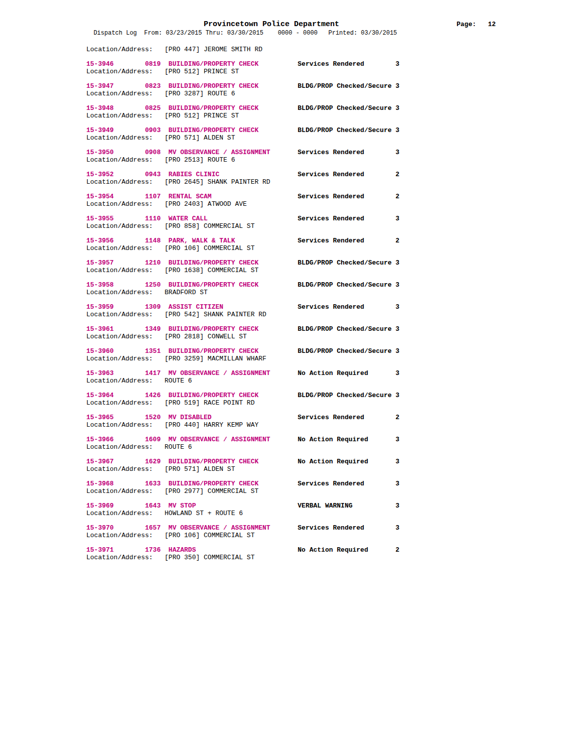Provincetown Police Department
Page: 12
Dispatch Log From: 03/23/2015 Thru: 03/30/2015 0000 - 0000 Printed: 03/30/2015
Location/Address: [PRO 447] JEROME SMITH RD
15-3946 0819 BUILDING/PROPERTY CHECK Services Rendered 3
Location/Address: [PRO 512] PRINCE ST
15-3947 0823 BUILDING/PROPERTY CHECK BLDG/PROP Checked/Secure 3
Location/Address: [PRO 3287] ROUTE 6
15-3948 0825 BUILDING/PROPERTY CHECK BLDG/PROP Checked/Secure 3
Location/Address: [PRO 512] PRINCE ST
15-3949 0903 BUILDING/PROPERTY CHECK BLDG/PROP Checked/Secure 3
Location/Address: [PRO 571] ALDEN ST
15-3950 0908 MV OBSERVANCE / ASSIGNMENT Services Rendered 3
Location/Address: [PRO 2513] ROUTE 6
15-3952 0943 RABIES CLINIC Services Rendered 2
Location/Address: [PRO 2645] SHANK PAINTER RD
15-3954 1107 RENTAL SCAM Services Rendered 2
Location/Address: [PRO 2403] ATWOOD AVE
15-3955 1110 WATER CALL Services Rendered 3
Location/Address: [PRO 858] COMMERCIAL ST
15-3956 1148 PARK, WALK & TALK Services Rendered 2
Location/Address: [PRO 106] COMMERCIAL ST
15-3957 1210 BUILDING/PROPERTY CHECK BLDG/PROP Checked/Secure 3
Location/Address: [PRO 1638] COMMERCIAL ST
15-3958 1250 BUILDING/PROPERTY CHECK BLDG/PROP Checked/Secure 3
Location/Address: BRADFORD ST
15-3959 1309 ASSIST CITIZEN Services Rendered 3
Location/Address: [PRO 542] SHANK PAINTER RD
15-3961 1349 BUILDING/PROPERTY CHECK BLDG/PROP Checked/Secure 3
Location/Address: [PRO 2818] CONWELL ST
15-3960 1351 BUILDING/PROPERTY CHECK BLDG/PROP Checked/Secure 3
Location/Address: [PRO 3259] MACMILLAN WHARF
15-3963 1417 MV OBSERVANCE / ASSIGNMENT No Action Required 3
Location/Address: ROUTE 6
15-3964 1426 BUILDING/PROPERTY CHECK BLDG/PROP Checked/Secure 3
Location/Address: [PRO 519] RACE POINT RD
15-3965 1520 MV DISABLED Services Rendered 2
Location/Address: [PRO 440] HARRY KEMP WAY
15-3966 1609 MV OBSERVANCE / ASSIGNMENT No Action Required 3
Location/Address: ROUTE 6
15-3967 1629 BUILDING/PROPERTY CHECK No Action Required 3
Location/Address: [PRO 571] ALDEN ST
15-3968 1633 BUILDING/PROPERTY CHECK Services Rendered 3
Location/Address: [PRO 2977] COMMERCIAL ST
15-3969 1643 MV STOP VERBAL WARNING 3
Location/Address: HOWLAND ST + ROUTE 6
15-3970 1657 MV OBSERVANCE / ASSIGNMENT Services Rendered 3
Location/Address: [PRO 106] COMMERCIAL ST
15-3971 1736 HAZARDS No Action Required 2
Location/Address: [PRO 350] COMMERCIAL ST